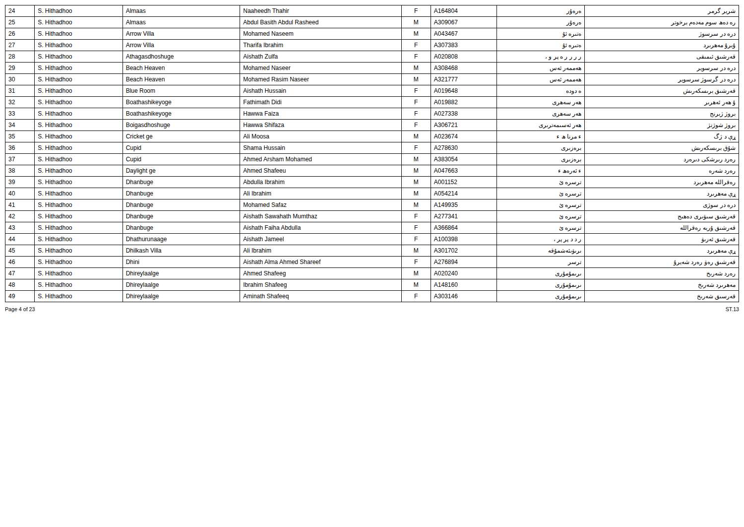| 24 | S. Hithadhoo | Almaas | Naaheedh Thahir | F | A164804 | ەرەۇر | شریر گرمر |
| 25 | S. Hithadhoo | Almaas | Abdul Basith Abdul Rasheed | M | A309067 | ەرەۇر | رە دەھ سوم مەدەم برخوتر |
| 26 | S. Hithadhoo | Arrow Villa | Mohamed Naseem | M | A043467 | ەتىرە ئۇ | دره در سرسوژ |
| 27 | S. Hithadhoo | Arrow Villa | Tharifa Ibrahim | F | A307383 | ەتىرە ئۇ | ۇبرۇ مەھرىرد |
| 28 | S. Hithadhoo | Athagasdhoshuge | Aishath Zulfa | F | A020808 | ر ر ر ر ه پر و ، | قەرشىق ئىمىقى |
| 29 | S. Hithadhoo | Beach Heaven | Mohamed Naseer | M | A308468 | ھەممەر ئەس | دره در سرسویر |
| 30 | S. Hithadhoo | Beach Heaven | Mohamed Rasim Naseer | M | A321777 | ھەممەر ئەس | دره در گرسوژ سرسویر |
| 31 | S. Hithadhoo | Blue Room | Aishath Hussain | F | A019648 | ه دوده | قەرشىق برىسكەرىش |
| 32 | S. Hithadhoo | Boathashikeyoge | Fathimath Didi | F | A019882 | ھەر سەھرى | ۇ ھەر ئەھرىر |
| 33 | S. Hithadhoo | Boathashikeyoge | Hawwa Faiza | F | A027338 | ھەر سەھرى | بروژ ژبرنج |
| 34 | S. Hithadhoo | Boigasdhoshuge | Hawwa Shifaza | F | A306721 | ھەر ئەسىمەترىرى | بروژ شوژنژ |
| 35 | S. Hithadhoo | Cricket ge | Ali Moosa | M | A023674 | ء مرنا ھ ء | ړې د ژگ |
| 36 | S. Hithadhoo | Cupid | Shama Hussain | F | A278630 | برەزىرى | شۇق برىسكەرىش |
| 37 | S. Hithadhoo | Cupid | Ahmed Arsham Mohamed | M | A383054 | برەزىرى | رەرد رىرشكى دىرەرد |
| 38 | S. Hithadhoo | Daylight ge | Ahmed Shafeeu | M | A047663 | ء ئەرەھ ء | رەرد شەرە |
| 39 | S. Hithadhoo | Dhanbuge | Abdulla Ibrahim | M | A001152 | ترسرە ئ | رەقراللە مەھرىرد |
| 40 | S. Hithadhoo | Dhanbuge | Ali Ibrahim | M | A054214 | ترسرە ئ | ړې مەھرىرد |
| 41 | S. Hithadhoo | Dhanbuge | Mohamed Safaz | M | A149935 | ترسرە ئ | دره در سوژی |
| 42 | S. Hithadhoo | Dhanbuge | Aishath Sawahath Mumthaz | F | A277341 | ترسرە ئ | قەرشىق سىۋىرى دەھىج |
| 43 | S. Hithadhoo | Dhanbuge | Aishath Faiha Abdulla | F | A366864 | ترسرە ئ | قەرشىق ۇربە رەقراللە |
| 44 | S. Hithadhoo | Dhathurunaage | Aishath Jameel | F | A100398 | ر د د پر پر ، | قەرشىق ئەرىۋ |
| 45 | S. Hithadhoo | Dhilkash Villa | Ali Ibrahim | M | A301702 | ىرىۋىئەشمۇقە | ړې مەھرىرد |
| 46 | S. Hithadhoo | Dhini | Aishath Alma Ahmed Shareef | F | A276894 | ترسر | قەرشىق رەۋ رەرد شەيرۇ |
| 47 | S. Hithadhoo | Dhireylaalge | Ahmed Shafeeg | M | A020240 | ىرىمۇمۇرى | رەرد شەرىخ |
| 48 | S. Hithadhoo | Dhireylaalge | Ibrahim Shafeeg | M | A148160 | ىرىمۇمۇرى | مەھرىرد شەرىخ |
| 49 | S. Hithadhoo | Dhireylaalge | Aminath Shafeeq | F | A303146 | ىرىمۇمۇرى | قەرسىق شەرىخ |
Page 4 of 23 ST.13